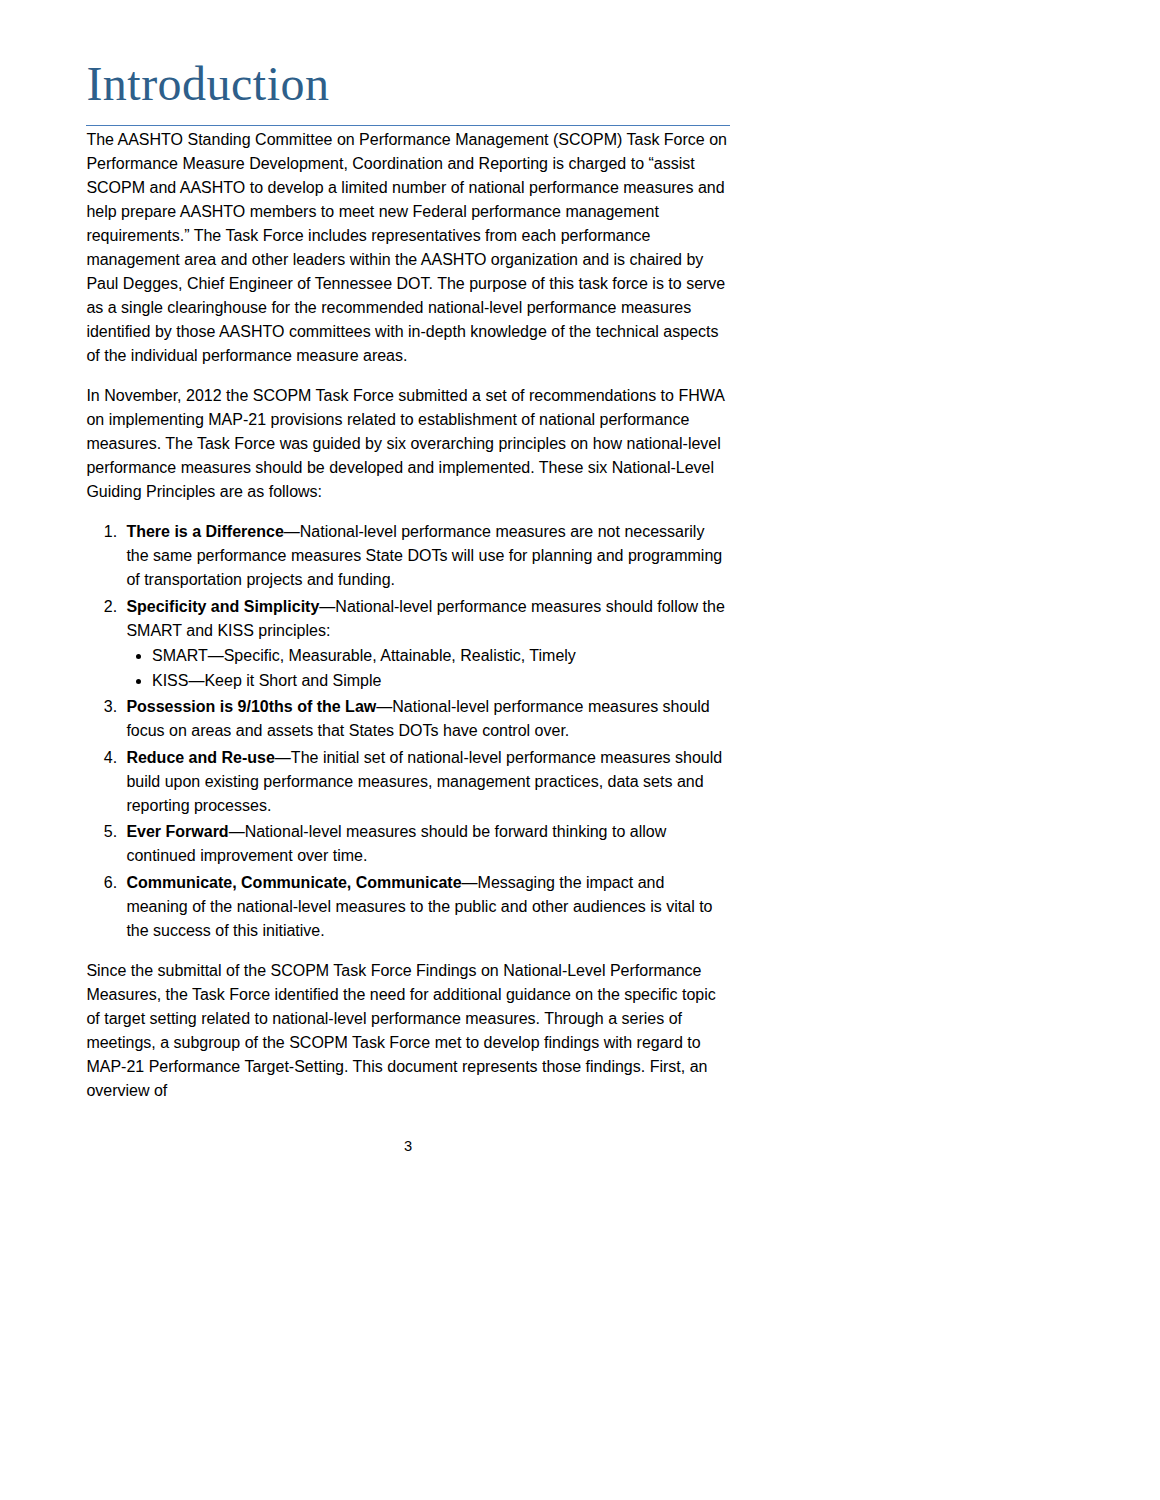Introduction
The AASHTO Standing Committee on Performance Management (SCOPM) Task Force on Performance Measure Development, Coordination and Reporting is charged to “assist SCOPM and AASHTO to develop a limited number of national performance measures and help prepare AASHTO members to meet new Federal performance management requirements.” The Task Force includes representatives from each performance management area and other leaders within the AASHTO organization and is chaired by Paul Degges, Chief Engineer of Tennessee DOT. The purpose of this task force is to serve as a single clearinghouse for the recommended national-level performance measures identified by those AASHTO committees with in-depth knowledge of the technical aspects of the individual performance measure areas.
In November, 2012 the SCOPM Task Force submitted a set of recommendations to FHWA on implementing MAP-21 provisions related to establishment of national performance measures. The Task Force was guided by six overarching principles on how national-level performance measures should be developed and implemented. These six National-Level Guiding Principles are as follows:
There is a Difference—National-level performance measures are not necessarily the same performance measures State DOTs will use for planning and programming of transportation projects and funding.
Specificity and Simplicity—National-level performance measures should follow the SMART and KISS principles:
SMART—Specific, Measurable, Attainable, Realistic, Timely
KISS—Keep it Short and Simple
Possession is 9/10ths of the Law—National-level performance measures should focus on areas and assets that States DOTs have control over.
Reduce and Re-use—The initial set of national-level performance measures should build upon existing performance measures, management practices, data sets and reporting processes.
Ever Forward—National-level measures should be forward thinking to allow continued improvement over time.
Communicate, Communicate, Communicate—Messaging the impact and meaning of the national-level measures to the public and other audiences is vital to the success of this initiative.
Since the submittal of the SCOPM Task Force Findings on National-Level Performance Measures, the Task Force identified the need for additional guidance on the specific topic of target setting related to national-level performance measures. Through a series of meetings, a subgroup of the SCOPM Task Force met to develop findings with regard to MAP-21 Performance Target-Setting. This document represents those findings. First, an overview of
3